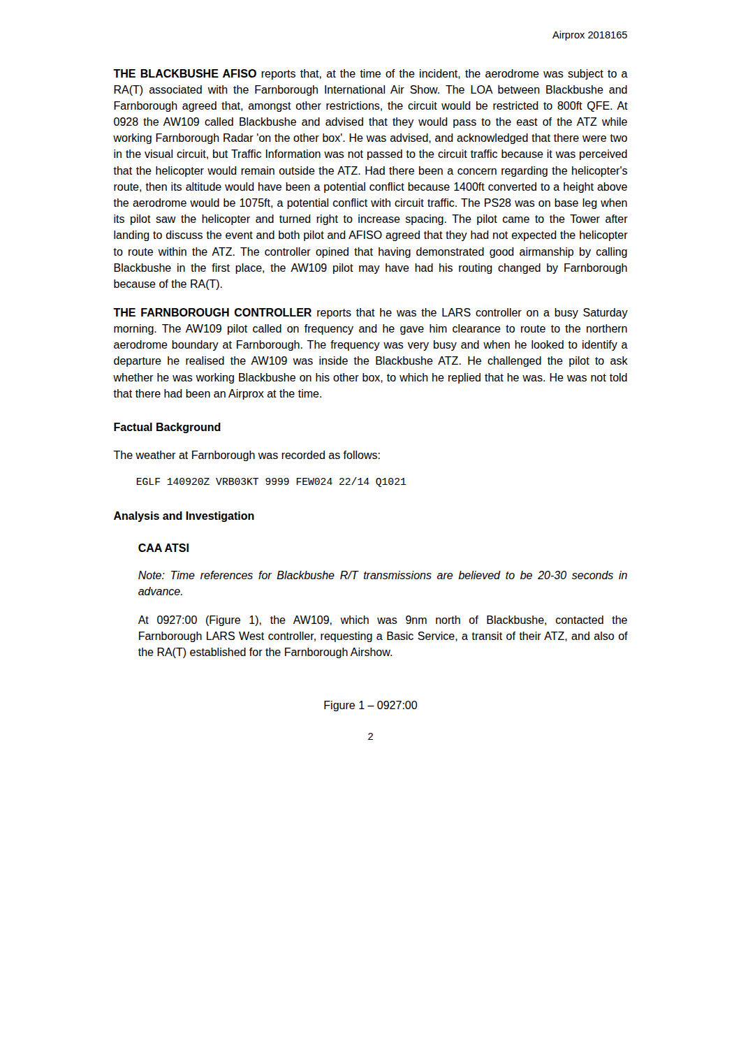Airprox 2018165
THE BLACKBUSHE AFISO reports that, at the time of the incident, the aerodrome was subject to a RA(T) associated with the Farnborough International Air Show. The LOA between Blackbushe and Farnborough agreed that, amongst other restrictions, the circuit would be restricted to 800ft QFE. At 0928 the AW109 called Blackbushe and advised that they would pass to the east of the ATZ while working Farnborough Radar 'on the other box'. He was advised, and acknowledged that there were two in the visual circuit, but Traffic Information was not passed to the circuit traffic because it was perceived that the helicopter would remain outside the ATZ. Had there been a concern regarding the helicopter's route, then its altitude would have been a potential conflict because 1400ft converted to a height above the aerodrome would be 1075ft, a potential conflict with circuit traffic. The PS28 was on base leg when its pilot saw the helicopter and turned right to increase spacing. The pilot came to the Tower after landing to discuss the event and both pilot and AFISO agreed that they had not expected the helicopter to route within the ATZ. The controller opined that having demonstrated good airmanship by calling Blackbushe in the first place, the AW109 pilot may have had his routing changed by Farnborough because of the RA(T).
THE FARNBOROUGH CONTROLLER reports that he was the LARS controller on a busy Saturday morning. The AW109 pilot called on frequency and he gave him clearance to route to the northern aerodrome boundary at Farnborough. The frequency was very busy and when he looked to identify a departure he realised the AW109 was inside the Blackbushe ATZ. He challenged the pilot to ask whether he was working Blackbushe on his other box, to which he replied that he was. He was not told that there had been an Airprox at the time.
Factual Background
The weather at Farnborough was recorded as follows:
EGLF 140920Z VRB03KT 9999 FEW024 22/14 Q1021
Analysis and Investigation
CAA ATSI
Note: Time references for Blackbushe R/T transmissions are believed to be 20-30 seconds in advance.
At 0927:00 (Figure 1), the AW109, which was 9nm north of Blackbushe, contacted the Farnborough LARS West controller, requesting a Basic Service, a transit of their ATZ, and also of the RA(T) established for the Farnborough Airshow.
Figure 1 – 0927:00
2